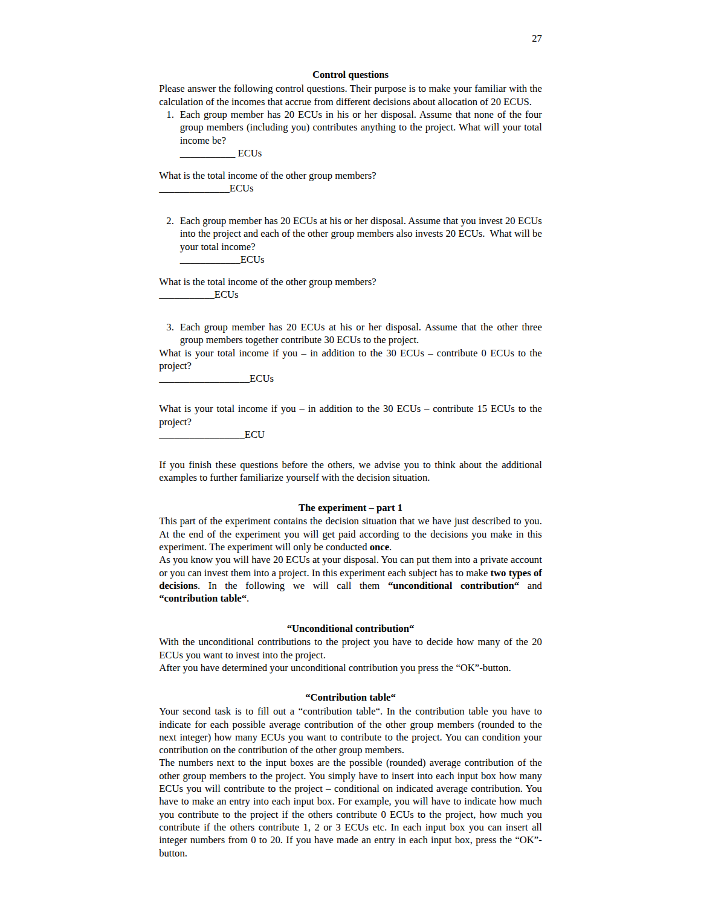27
Control questions
Please answer the following control questions. Their purpose is to make your familiar with the calculation of the incomes that accrue from different decisions about allocation of 20 ECUS.
Each group member has 20 ECUs in his or her disposal. Assume that none of the four group members (including you) contributes anything to the project. What will your total income be?
___________ ECUs
What is the total income of the other group members?
______________ECUs
Each group member has 20 ECUs at his or her disposal. Assume that you invest 20 ECUs into the project and each of the other group members also invests 20 ECUs. What will be your total income?
____________ECUs
What is the total income of the other group members?
___________ECUs
Each group member has 20 ECUs at his or her disposal. Assume that the other three group members together contribute 30 ECUs to the project.
What is your total income if you – in addition to the 30 ECUs – contribute 0 ECUs to the project?
__________________ECUs
What is your total income if you – in addition to the 30 ECUs – contribute 15 ECUs to the project?
_________________ECU
If you finish these questions before the others, we advise you to think about the additional examples to further familiarize yourself with the decision situation.
The experiment – part 1
This part of the experiment contains the decision situation that we have just described to you. At the end of the experiment you will get paid according to the decisions you make in this experiment. The experiment will only be conducted once.
As you know you will have 20 ECUs at your disposal. You can put them into a private account or you can invest them into a project. In this experiment each subject has to make two types of decisions. In the following we will call them “unconditional contribution“ and “contribution table“.
“Unconditional contribution“
With the unconditional contributions to the project you have to decide how many of the 20 ECUs you want to invest into the project.
After you have determined your unconditional contribution you press the “OK”-button.
“Contribution table“
Your second task is to fill out a “contribution table“. In the contribution table you have to indicate for each possible average contribution of the other group members (rounded to the next integer) how many ECUs you want to contribute to the project. You can condition your contribution on the contribution of the other group members.
The numbers next to the input boxes are the possible (rounded) average contribution of the other group members to the project. You simply have to insert into each input box how many ECUs you will contribute to the project – conditional on indicated average contribution. You have to make an entry into each input box. For example, you will have to indicate how much you contribute to the project if the others contribute 0 ECUs to the project, how much you contribute if the others contribute 1, 2 or 3 ECUs etc. In each input box you can insert all integer numbers from 0 to 20. If you have made an entry in each input box, press the “OK”-button.